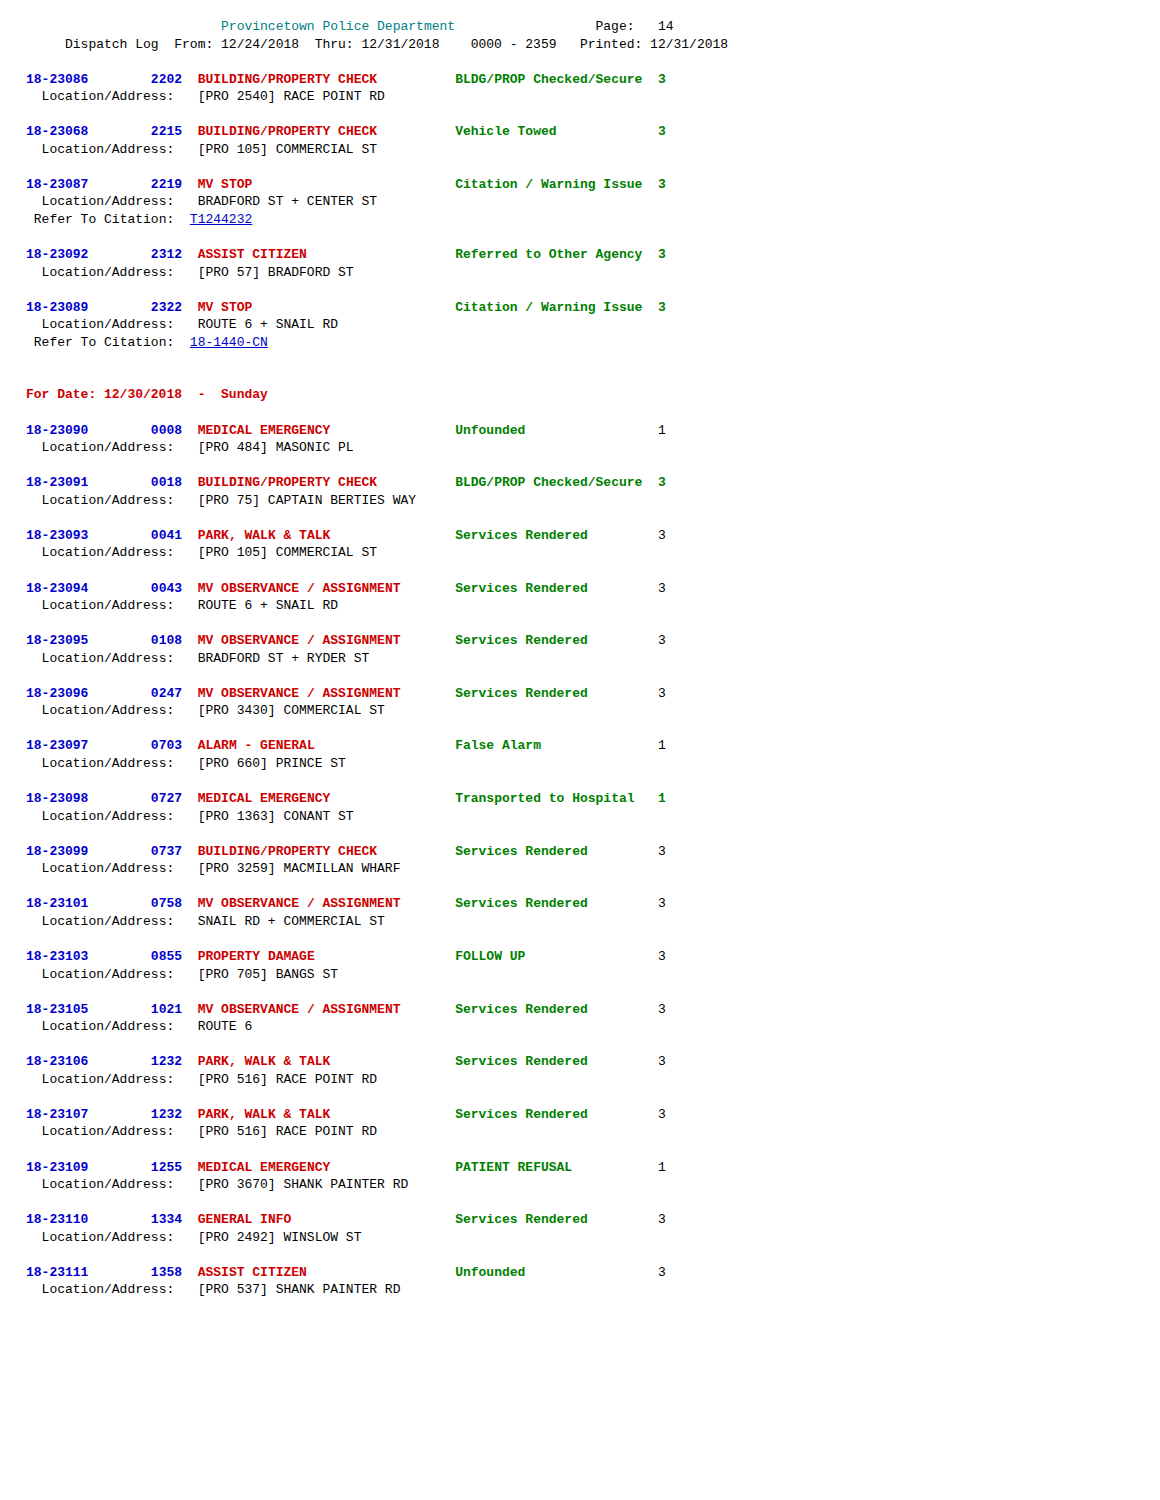Provincetown Police Department                  Page:   14
     Dispatch Log  From: 12/24/2018  Thru: 12/31/2018    0000 - 2359   Printed: 12/31/2018

18-23086        2202  BUILDING/PROPERTY CHECK          BLDG/PROP Checked/Secure  3
  Location/Address:   [PRO 2540] RACE POINT RD

18-23068        2215  BUILDING/PROPERTY CHECK          Vehicle Towed             3
  Location/Address:   [PRO 105] COMMERCIAL ST

18-23087        2219  MV STOP                          Citation / Warning Issue  3
  Location/Address:   BRADFORD ST + CENTER ST
 Refer To Citation:  T1244232

18-23092        2312  ASSIST CITIZEN                   Referred to Other Agency  3
  Location/Address:   [PRO 57] BRADFORD ST

18-23089        2322  MV STOP                          Citation / Warning Issue  3
  Location/Address:   ROUTE 6 + SNAIL RD
 Refer To Citation:  18-1440-CN


For Date: 12/30/2018  -  Sunday

18-23090        0008  MEDICAL EMERGENCY                Unfounded                 1
  Location/Address:   [PRO 484] MASONIC PL

18-23091        0018  BUILDING/PROPERTY CHECK          BLDG/PROP Checked/Secure  3
  Location/Address:   [PRO 75] CAPTAIN BERTIES WAY

18-23093        0041  PARK, WALK & TALK                Services Rendered         3
  Location/Address:   [PRO 105] COMMERCIAL ST

18-23094        0043  MV OBSERVANCE / ASSIGNMENT       Services Rendered         3
  Location/Address:   ROUTE 6 + SNAIL RD

18-23095        0108  MV OBSERVANCE / ASSIGNMENT       Services Rendered         3
  Location/Address:   BRADFORD ST + RYDER ST

18-23096        0247  MV OBSERVANCE / ASSIGNMENT       Services Rendered         3
  Location/Address:   [PRO 3430] COMMERCIAL ST

18-23097        0703  ALARM - GENERAL                  False Alarm               1
  Location/Address:   [PRO 660] PRINCE ST

18-23098        0727  MEDICAL EMERGENCY                Transported to Hospital   1
  Location/Address:   [PRO 1363] CONANT ST

18-23099        0737  BUILDING/PROPERTY CHECK          Services Rendered         3
  Location/Address:   [PRO 3259] MACMILLAN WHARF

18-23101        0758  MV OBSERVANCE / ASSIGNMENT       Services Rendered         3
  Location/Address:   SNAIL RD + COMMERCIAL ST

18-23103        0855  PROPERTY DAMAGE                  FOLLOW UP                 3
  Location/Address:   [PRO 705] BANGS ST

18-23105        1021  MV OBSERVANCE / ASSIGNMENT       Services Rendered         3
  Location/Address:   ROUTE 6

18-23106        1232  PARK, WALK & TALK                Services Rendered         3
  Location/Address:   [PRO 516] RACE POINT RD

18-23107        1232  PARK, WALK & TALK                Services Rendered         3
  Location/Address:   [PRO 516] RACE POINT RD

18-23109        1255  MEDICAL EMERGENCY                PATIENT REFUSAL           1
  Location/Address:   [PRO 3670] SHANK PAINTER RD

18-23110        1334  GENERAL INFO                     Services Rendered         3
  Location/Address:   [PRO 2492] WINSLOW ST

18-23111        1358  ASSIST CITIZEN                   Unfounded                 3
  Location/Address:   [PRO 537] SHANK PAINTER RD